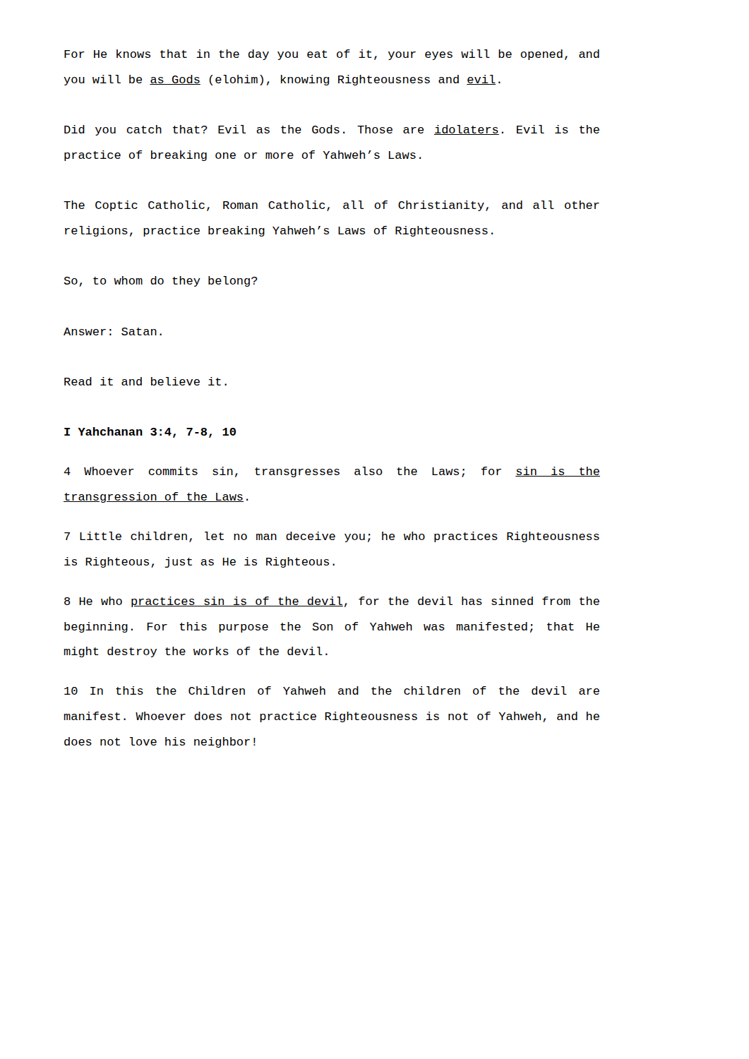For He knows that in the day you eat of it, your eyes will be opened, and you will be as Gods (elohim), knowing Righteousness and evil.
Did you catch that? Evil as the Gods. Those are idolaters. Evil is the practice of breaking one or more of Yahweh’s Laws.
The Coptic Catholic, Roman Catholic, all of Christianity, and all other religions, practice breaking Yahweh’s Laws of Righteousness.
So, to whom do they belong?
Answer: Satan.
Read it and believe it.
I Yahchanan 3:4, 7-8, 10
4 Whoever commits sin, transgresses also the Laws; for sin is the transgression of the Laws.
7 Little children, let no man deceive you; he who practices Righteousness is Righteous, just as He is Righteous.
8 He who practices sin is of the devil, for the devil has sinned from the beginning. For this purpose the Son of Yahweh was manifested; that He might destroy the works of the devil.
10 In this the Children of Yahweh and the children of the devil are manifest. Whoever does not practice Righteousness is not of Yahweh, and he does not love his neighbor!